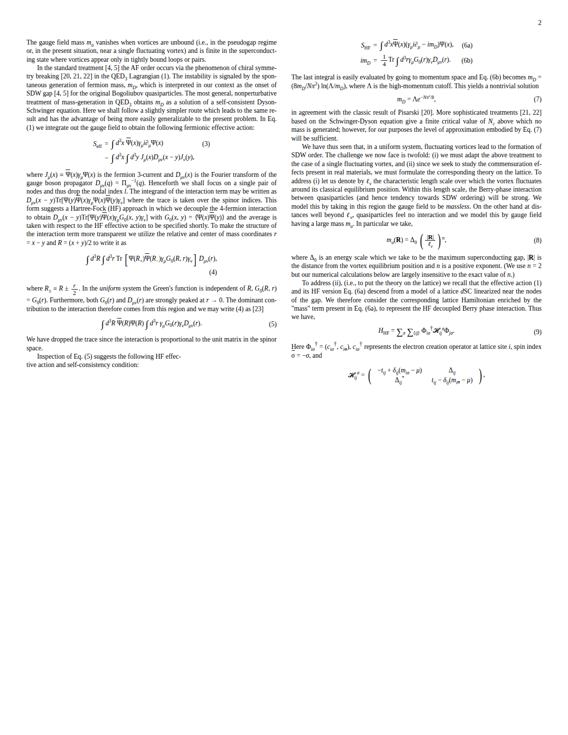2
The gauge field mass ma vanishes when vortices are unbound (i.e., in the pseudogap regime or, in the present situation, near a single fluctuating vortex) and is finite in the superconducting state where vortices appear only in tightly bound loops or pairs.
In the standard treatment [4, 5] the AF order occurs via the phenomenon of chiral symmetry breaking [20, 21, 22] in the QED3 Lagrangian (1). The instability is signaled by the spontaneous generation of fermion mass, mD, which is interpreted in our context as the onset of SDW gap [4, 5] for the original Bogoliubov quasiparticles. The most general, nonperturbative treatment of mass-generation in QED3 obtains mD as a solution of a self-consistent Dyson-Schwinger equation. Here we shall follow a slightly simpler route which leads to the same result and has the advantage of being more easily generalizable to the present problem. In Eq. (1) we integrate out the gauge field to obtain the following fermionic effective action:
| S eff | = | ∫ d 3 x Ψ ( x ) γ μ i∂ μ Ψ( x ) | (3) |
| | − | ∫ d 3 x ∫ d 3 y J μ ( x ) D μν ( x − y ) J ν ( y ), | |
where Jμ(x) ≡ Ψ(x)γμ Ψ(x) is the fermion 3-current and Dμν(x) is the Fourier transform of the gauge boson propagator Dμν(q) = Πμν−1(q). Henceforth we shall focus on a single pair of nodes and thus drop the nodal index l. The integrand of the interaction term may be written as Dμν(x − y)Tr[Ψ(y)Ψ(x)γμ Ψ(x)Ψ(y)γν] where the trace is taken over the spinor indices. This form suggests a Hartree-Fock (HF) approach in which we decouple the 4-fermion interaction to obtain Dμν(x − y)Tr[Ψ(y)Ψ(x)γμG0(x, y)γν] with G0(x, y) = ⟨Ψ(x)Ψ(y)⟩ and the average is taken with respect to the HF effective action to be specified shortly. To make the structure of the interaction term more transparent we utilize the relative and center of mass coordinates r = x − y and R = (x + y)/2 to write it as
| ∫ d 3 R ∫ d 3 r Tr [ Ψ( R + ) Ψ ( R − ) γ μ G 0 ( R , r ) γ ν ] D μν ( r ), |
| (4) |
where R± ≡ R ± r 2. In the uniform system the Green's function is independent of R, G0(R, r) = G0(r). Furthermore, both G0(r) and Dμν(r) are strongly peaked at r → 0. The dominant contribution to the interaction therefore comes from this region and we may write (4) as [23]
∫ d3R Ψ(R)Ψ(R) ∫ d3r γμG0(r)γνDμν(r).
(5)
We have dropped the trace since the interaction is proportional to the unit matrix in the spinor space.
Inspection of Eq. (5) suggests the following HF effec-
tive action and self-consistency condition:
| S HF | = | ∫ d 3 x Ψ ( x )( γ μ i∂ μ − im D )Ψ( x ), | (6a) |
| im D | = | 1 4 Tr ∫ d 3 rγ μ G 0 ( r ) γ ν D μν ( r ). | (6b) |
The last integral is easily evaluated by going to momentum space and Eq. (6b) becomes mD = (8mD/Nπ2) ln(Λ/mD), where Λ is the high-momentum cutoff. This yields a nontrivial solution
mD = Λe−Nπ2/8,
(7)
in agreement with the classic result of Pisarski [20]. More sophisticated treatments [21, 22] based on the Schwinger-Dyson equation give a finite critical value of Nc above which no mass is generated; however, for our purposes the level of approximation embodied by Eq. (7) will be sufficient.
We have thus seen that, in a uniform system, fluctuating vortices lead to the formation of SDW order. The challenge we now face is twofold: (i) we must adapt the above treatment to the case of a single fluctuating vortex, and (ii) since we seek to study the commensuration effects present in real materials, we must formulate the corresponding theory on the lattice. To address (i) let us denote by ℓv the characteristic length scale over which the vortex fluctuates around its classical equilibrium position. Within this length scale, the Berry-phase interaction between quasiparticles (and hence tendency towards SDW ordering) will be strong. We model this by taking in this region the gauge field to be massless. On the other hand at distances well beyond ℓv, quasiparticles feel no interaction and we model this by gauge field having a large mass ma. In particular we take,
ma(R) = Δ0 (|R|ℓv)n,
(8)
where Δ0 is an energy scale which we take to be the maximum superconducting gap, |R| is the distance from the vortex equilibrium position and n is a positive exponent. (We use n = 2 but our numerical calculations below are largely insensitive to the exact value of n.)
To address (ii), (i.e., to put the theory on the lattice) we recall that the effective action (1) and its HF version Eq. (6a) descend from a model of a lattice d SC linearized near the nodes of the gap. We therefore consider the corresponding lattice Hamiltonian enriched by the "mass" term present in Eq. (6a), to represent the HF decoupled Berry phase interaction. Thus we have,
HHF = ∑σ ∑⟨ij⟩ Φiσ†𝓗ijσΦjσ.
(9)
Here Φiσ† = (ciσ†, ciσ), ciσ† represents the electron creation operator at lattice site i, spin index σ = −σ, and
| 𝓗 ij σ = | ( / − t ij + δ ij ( m iσ − μ ) / Δ ij / / Δ ij * / t ij − δ ij ( m i σ − μ ) / ) , |